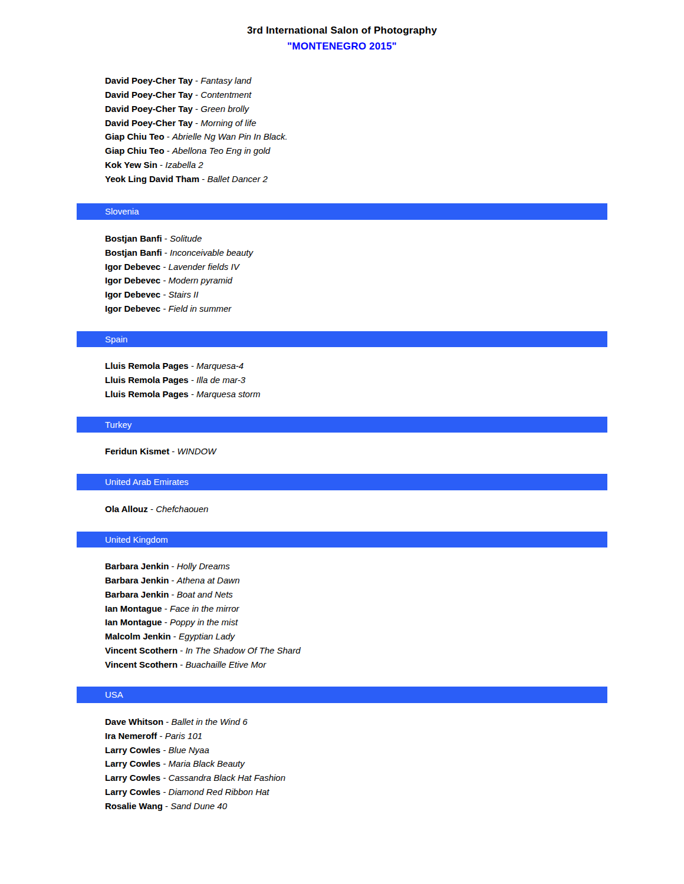3rd International Salon of Photography
"MONTENEGRO 2015"
David Poey-Cher Tay - Fantasy land
David Poey-Cher Tay - Contentment
David Poey-Cher Tay - Green brolly
David Poey-Cher Tay - Morning of life
Giap Chiu Teo - Abrielle Ng Wan Pin In Black.
Giap Chiu Teo - Abellona Teo Eng in gold
Kok Yew Sin - Izabella 2
Yeok Ling David Tham - Ballet Dancer 2
Slovenia
Bostjan Banfi - Solitude
Bostjan Banfi - Inconceivable beauty
Igor Debevec - Lavender fields IV
Igor Debevec - Modern pyramid
Igor Debevec - Stairs II
Igor Debevec - Field in summer
Spain
Lluis Remola Pages - Marquesa-4
Lluis Remola Pages - Illa de mar-3
Lluis Remola Pages - Marquesa storm
Turkey
Feridun Kismet - WINDOW
United Arab Emirates
Ola Allouz - Chefchaouen
United Kingdom
Barbara Jenkin - Holly Dreams
Barbara Jenkin - Athena at Dawn
Barbara Jenkin - Boat and Nets
Ian Montague - Face in the mirror
Ian Montague - Poppy in the mist
Malcolm Jenkin - Egyptian Lady
Vincent Scothern - In The Shadow Of The Shard
Vincent Scothern - Buachaille Etive Mor
USA
Dave Whitson - Ballet in the Wind 6
Ira Nemeroff - Paris 101
Larry Cowles - Blue Nyaa
Larry Cowles - Maria Black Beauty
Larry Cowles - Cassandra Black Hat Fashion
Larry Cowles - Diamond Red Ribbon Hat
Rosalie Wang - Sand Dune 40